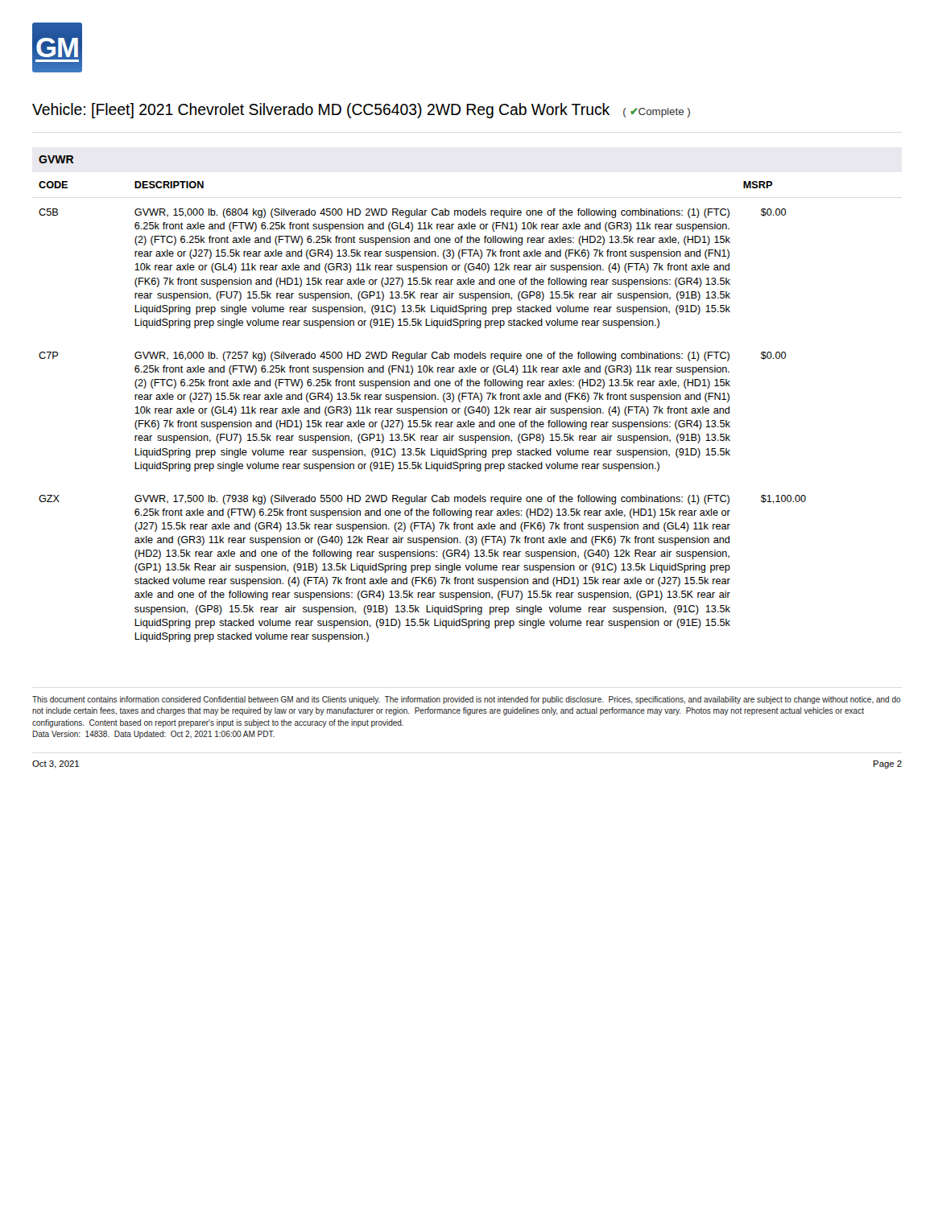GM
Vehicle: [Fleet] 2021 Chevrolet Silverado MD (CC56403) 2WD Reg Cab Work Truck ( ✔Complete )
| GVWR |
| CODE | DESCRIPTION | MSRP |
| C5B | GVWR, 15,000 lb. (6804 kg) (Silverado 4500 HD 2WD Regular Cab models require one of the following combinations: (1) (FTC) 6.25k front axle and (FTW) 6.25k front suspension and (GL4) 11k rear axle or (FN1) 10k rear axle and (GR3) 11k rear suspension. (2) (FTC) 6.25k front axle and (FTW) 6.25k front suspension and one of the following rear axles: (HD2) 13.5k rear axle, (HD1) 15k rear axle or (J27) 15.5k rear axle and (GR4) 13.5k rear suspension. (3) (FTA) 7k front axle and (FK6) 7k front suspension and (FN1) 10k rear axle or (GL4) 11k rear axle and (GR3) 11k rear suspension or (G40) 12k rear air suspension. (4) (FTA) 7k front axle and (FK6) 7k front suspension and (HD1) 15k rear axle or (J27) 15.5k rear axle and one of the following rear suspensions: (GR4) 13.5k rear suspension, (FU7) 15.5k rear suspension, (GP1) 13.5K rear air suspension, (GP8) 15.5k rear air suspension, (91B) 13.5k LiquidSpring prep single volume rear suspension, (91C) 13.5k LiquidSpring prep stacked volume rear suspension, (91D) 15.5k LiquidSpring prep single volume rear suspension or (91E) 15.5k LiquidSpring prep stacked volume rear suspension.) | $0.00 |
| C7P | GVWR, 16,000 lb. (7257 kg) (Silverado 4500 HD 2WD Regular Cab models require one of the following combinations: (1) (FTC) 6.25k front axle and (FTW) 6.25k front suspension and (FN1) 10k rear axle or (GL4) 11k rear axle and (GR3) 11k rear suspension. (2) (FTC) 6.25k front axle and (FTW) 6.25k front suspension and one of the following rear axles: (HD2) 13.5k rear axle, (HD1) 15k rear axle or (J27) 15.5k rear axle and (GR4) 13.5k rear suspension. (3) (FTA) 7k front axle and (FK6) 7k front suspension and (FN1) 10k rear axle or (GL4) 11k rear axle and (GR3) 11k rear suspension or (G40) 12k rear air suspension. (4) (FTA) 7k front axle and (FK6) 7k front suspension and (HD1) 15k rear axle or (J27) 15.5k rear axle and one of the following rear suspensions: (GR4) 13.5k rear suspension, (FU7) 15.5k rear suspension, (GP1) 13.5K rear air suspension, (GP8) 15.5k rear air suspension, (91B) 13.5k LiquidSpring prep single volume rear suspension, (91C) 13.5k LiquidSpring prep stacked volume rear suspension, (91D) 15.5k LiquidSpring prep single volume rear suspension or (91E) 15.5k LiquidSpring prep stacked volume rear suspension.) | $0.00 |
| GZX | GVWR, 17,500 lb. (7938 kg) (Silverado 5500 HD 2WD Regular Cab models require one of the following combinations: (1) (FTC) 6.25k front axle and (FTW) 6.25k front suspension and one of the following rear axles: (HD2) 13.5k rear axle, (HD1) 15k rear axle or (J27) 15.5k rear axle and (GR4) 13.5k rear suspension. (2) (FTA) 7k front axle and (FK6) 7k front suspension and (GL4) 11k rear axle and (GR3) 11k rear suspension or (G40) 12k Rear air suspension. (3) (FTA) 7k front axle and (FK6) 7k front suspension and (HD2) 13.5k rear axle and one of the following rear suspensions: (GR4) 13.5k rear suspension, (G40) 12k Rear air suspension, (GP1) 13.5k Rear air suspension, (91B) 13.5k LiquidSpring prep single volume rear suspension or (91C) 13.5k LiquidSpring prep stacked volume rear suspension. (4) (FTA) 7k front axle and (FK6) 7k front suspension and (HD1) 15k rear axle or (J27) 15.5k rear axle and one of the following rear suspensions: (GR4) 13.5k rear suspension, (FU7) 15.5k rear suspension, (GP1) 13.5K rear air suspension, (GP8) 15.5k rear air suspension, (91B) 13.5k LiquidSpring prep single volume rear suspension, (91C) 13.5k LiquidSpring prep stacked volume rear suspension, (91D) 15.5k LiquidSpring prep single volume rear suspension or (91E) 15.5k LiquidSpring prep stacked volume rear suspension.) | $1,100.00 |
This document contains information considered Confidential between GM and its Clients uniquely. The information provided is not intended for public disclosure. Prices, specifications, and availability are subject to change without notice, and do not include certain fees, taxes and charges that may be required by law or vary by manufacturer or region. Performance figures are guidelines only, and actual performance may vary. Photos may not represent actual vehicles or exact configurations. Content based on report preparer's input is subject to the accuracy of the input provided.
Data Version: 14838. Data Updated: Oct 2, 2021 1:06:00 AM PDT.
Oct 3, 2021 Page 2